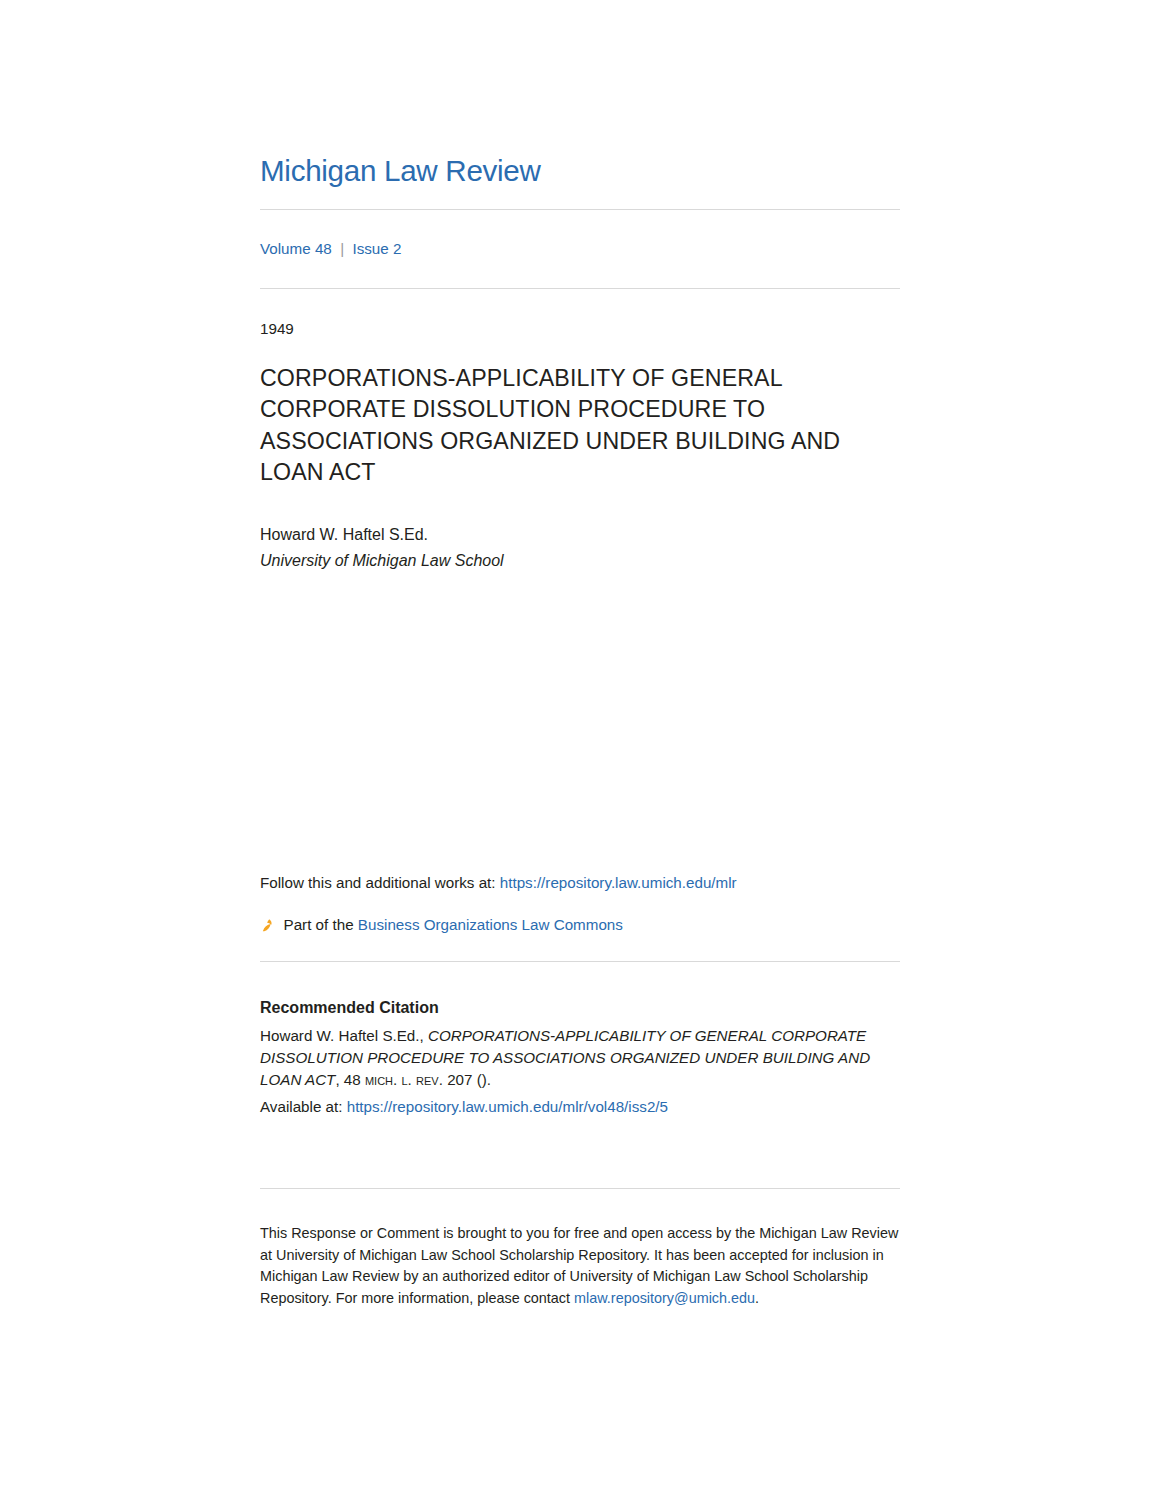Michigan Law Review
Volume 48|Issue 2
1949
Corporations-Applicability of General Corporate Dissolution Procedure to Associations Organized Under Building and Loan Act
Howard W. Haftel S.Ed.
University of Michigan Law School
Follow this and additional works at: https://repository.law.umich.edu/mlr
Part of the Business Organizations Law Commons
Recommended Citation
Howard W. Haftel S.Ed., CORPORATIONS-APPLICABILITY OF GENERAL CORPORATE DISSOLUTION PROCEDURE TO ASSOCIATIONS ORGANIZED UNDER BUILDING AND LOAN ACT, 48 Mich. L. Rev. 207 ().
Available at: https://repository.law.umich.edu/mlr/vol48/iss2/5
This Response or Comment is brought to you for free and open access by the Michigan Law Review at University of Michigan Law School Scholarship Repository. It has been accepted for inclusion in Michigan Law Review by an authorized editor of University of Michigan Law School Scholarship Repository. For more information, please contact mlaw.repository@umich.edu.